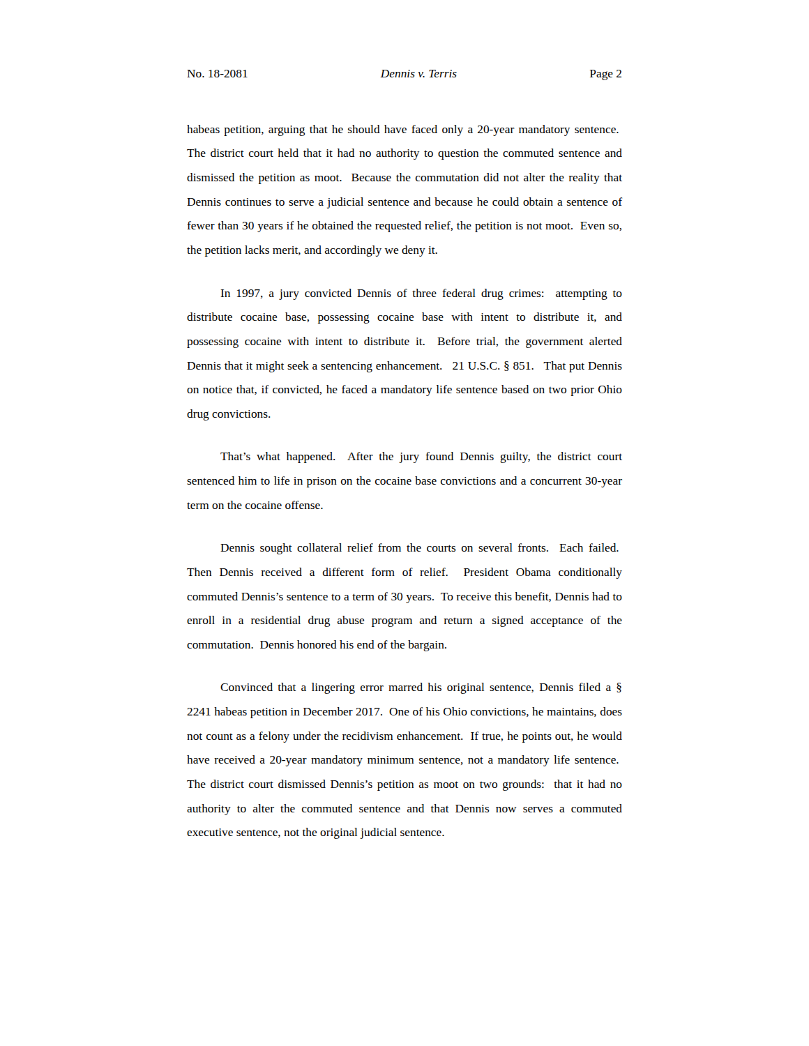No. 18-2081 Dennis v. Terris Page 2
habeas petition, arguing that he should have faced only a 20-year mandatory sentence. The district court held that it had no authority to question the commuted sentence and dismissed the petition as moot. Because the commutation did not alter the reality that Dennis continues to serve a judicial sentence and because he could obtain a sentence of fewer than 30 years if he obtained the requested relief, the petition is not moot. Even so, the petition lacks merit, and accordingly we deny it.
In 1997, a jury convicted Dennis of three federal drug crimes: attempting to distribute cocaine base, possessing cocaine base with intent to distribute it, and possessing cocaine with intent to distribute it. Before trial, the government alerted Dennis that it might seek a sentencing enhancement. 21 U.S.C. § 851. That put Dennis on notice that, if convicted, he faced a mandatory life sentence based on two prior Ohio drug convictions.
That’s what happened. After the jury found Dennis guilty, the district court sentenced him to life in prison on the cocaine base convictions and a concurrent 30-year term on the cocaine offense.
Dennis sought collateral relief from the courts on several fronts. Each failed. Then Dennis received a different form of relief. President Obama conditionally commuted Dennis’s sentence to a term of 30 years. To receive this benefit, Dennis had to enroll in a residential drug abuse program and return a signed acceptance of the commutation. Dennis honored his end of the bargain.
Convinced that a lingering error marred his original sentence, Dennis filed a § 2241 habeas petition in December 2017. One of his Ohio convictions, he maintains, does not count as a felony under the recidivism enhancement. If true, he points out, he would have received a 20-year mandatory minimum sentence, not a mandatory life sentence. The district court dismissed Dennis’s petition as moot on two grounds: that it had no authority to alter the commuted sentence and that Dennis now serves a commuted executive sentence, not the original judicial sentence.